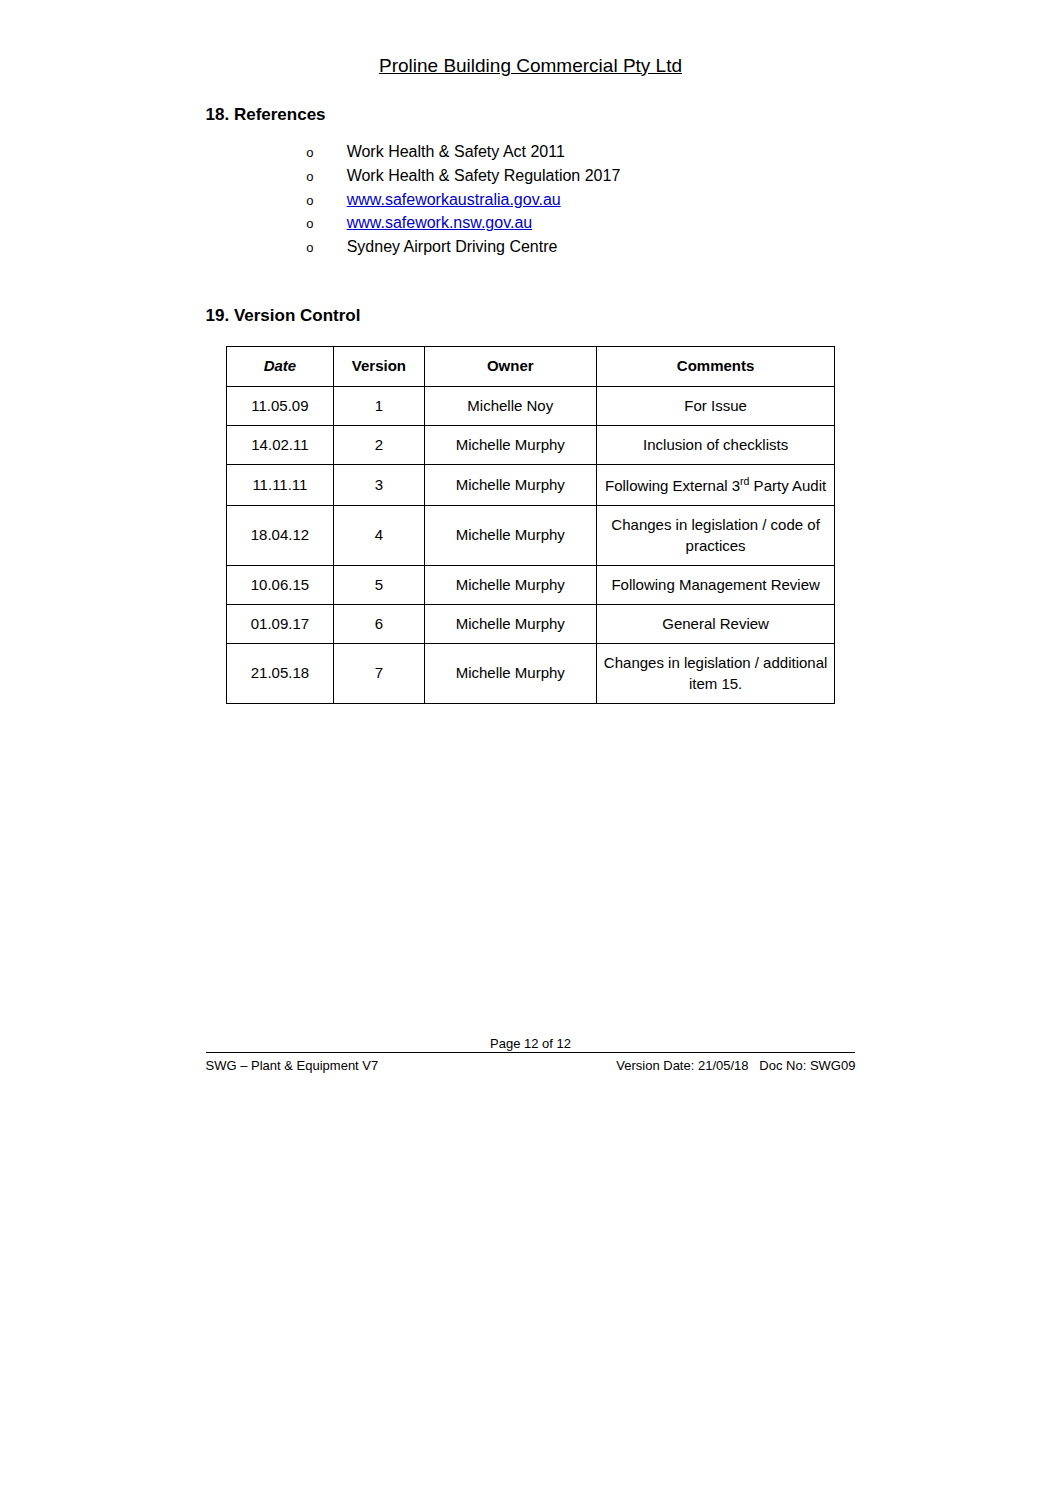Proline Building Commercial Pty Ltd
18. References
oWork Health & Safety Act 2011
oWork Health & Safety Regulation 2017
owww.safeworkaustralia.gov.au
owww.safework.nsw.gov.au
oSydney Airport Driving Centre
19. Version Control
| Date | Version | Owner | Comments |
| --- | --- | --- | --- |
| 11.05.09 | 1 | Michelle Noy | For Issue |
| 14.02.11 | 2 | Michelle Murphy | Inclusion of checklists |
| 11.11.11 | 3 | Michelle Murphy | Following External 3 rd Party Audit |
| 18.04.12 | 4 | Michelle Murphy | Changes in legislation / code of practices |
| 10.06.15 | 5 | Michelle Murphy | Following Management Review |
| 01.09.17 | 6 | Michelle Murphy | General Review |
| 21.05.18 | 7 | Michelle Murphy | Changes in legislation / additional item 15. |
Page 12 of 12
SWG – Plant & Equipment V7
Version Date: 21/05/18 Doc No: SWG09